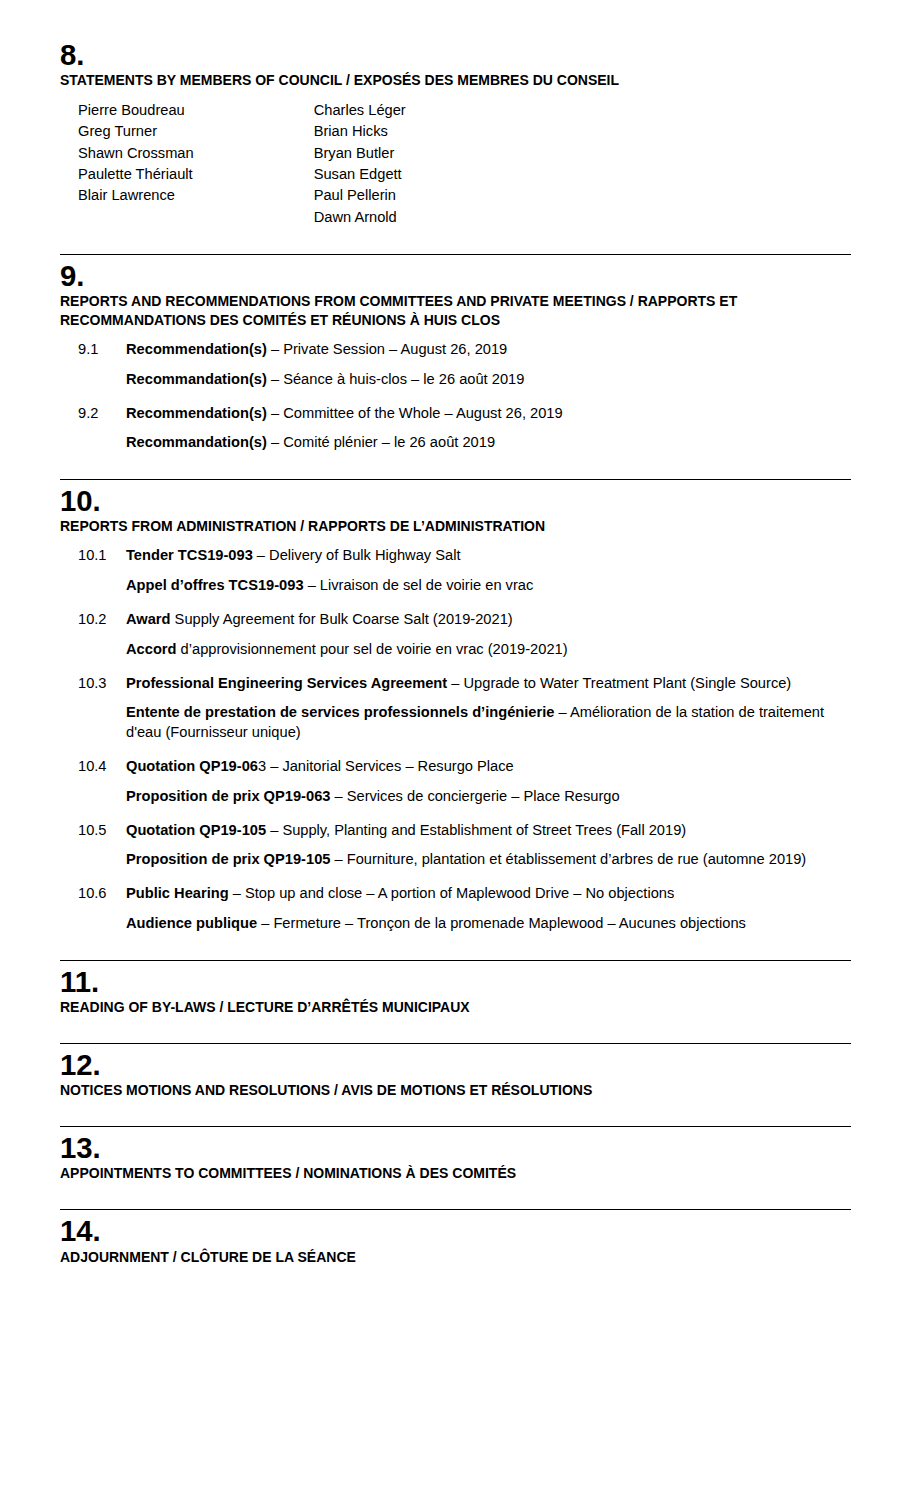8.
Statements by Members of Council / Exposés des membres du conseil
Pierre Boudreau
Greg Turner
Shawn Crossman
Paulette Thériault
Blair Lawrence
Charles Léger
Brian Hicks
Bryan Butler
Susan Edgett
Paul Pellerin
Dawn Arnold
9.
Reports and Recommendations from Committees and Private Meetings / Rapports et recommandations des comités et réunions à huis clos
9.1
Recommendation(s) – Private Session – August 26, 2019
Recommandation(s) – Séance à huis-clos – le 26 août 2019
9.2
Recommendation(s) – Committee of the Whole – August 26, 2019
Recommandation(s) – Comité plénier – le 26 août 2019
10.
Reports from Administration / Rapports de l’administration
10.1
Tender TCS19-093 – Delivery of Bulk Highway Salt
Appel d’offres TCS19-093 – Livraison de sel de voirie en vrac
10.2
Award Supply Agreement for Bulk Coarse Salt (2019-2021)
Accord d’approvisionnement pour sel de voirie en vrac (2019-2021)
10.3
Professional Engineering Services Agreement – Upgrade to Water Treatment Plant (Single Source)
Entente de prestation de services professionnels d’ingénierie – Amélioration de la station de traitement d'eau (Fournisseur unique)
10.4
Quotation QP19-063 – Janitorial Services – Resurgo Place
Proposition de prix QP19-063 – Services de conciergerie – Place Resurgo
10.5
Quotation QP19-105 – Supply, Planting and Establishment of Street Trees (Fall 2019)
Proposition de prix QP19-105 – Fourniture, plantation et établissement d’arbres de rue (automne 2019)
10.6
Public Hearing – Stop up and close – A portion of Maplewood Drive – No objections
Audience publique – Fermeture – Tronçon de la promenade Maplewood – Aucunes objections
11.
Reading of By-Laws / Lecture d’arrêtés municipaux
12.
Notices Motions and Resolutions / Avis de motions et résolutions
13.
Appointments to Committees / Nominations à des comités
14.
Adjournment / Clôture de la séance